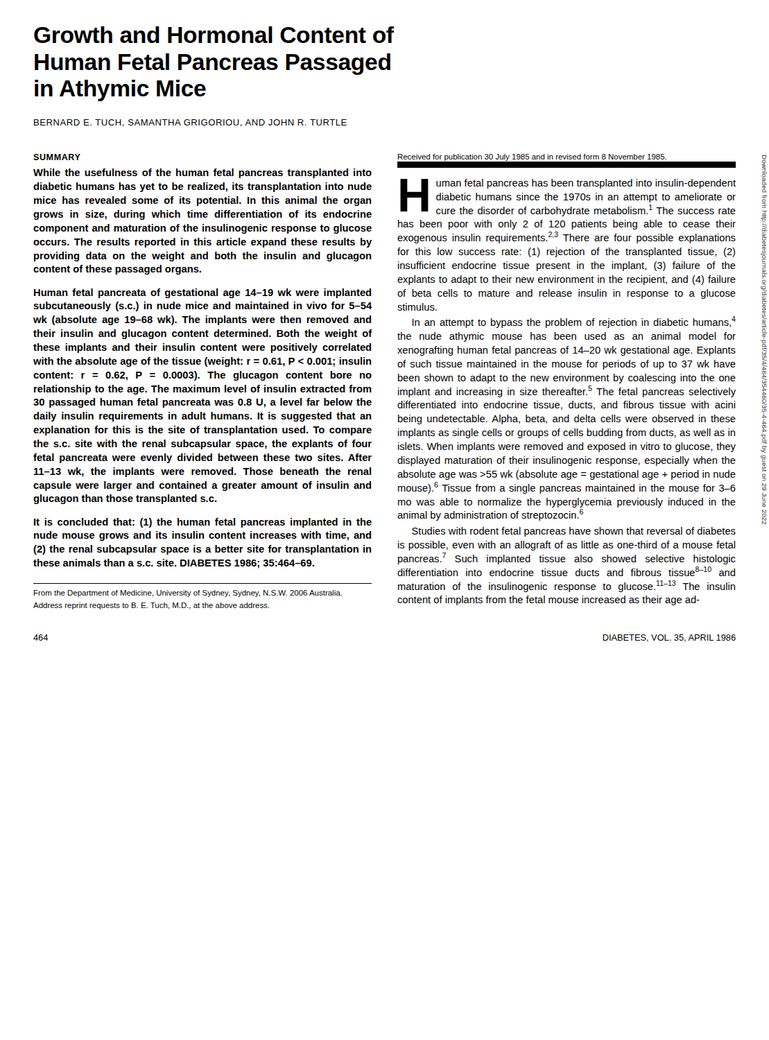Downloaded from http://diabetesjournals.org/diabetes/article-pdf/35/4/464/354460/35-4-464.pdf by guest on 29 June 2022
Growth and Hormonal Content of
Human Fetal Pancreas Passaged
in Athymic Mice
BERNARD E. TUCH, SAMANTHA GRIGORIOU, AND JOHN R. TURTLE
SUMMARY
While the usefulness of the human fetal pancreas transplanted into diabetic humans has yet to be realized, its transplantation into nude mice has revealed some of its potential. In this animal the organ grows in size, during which time differentiation of its endocrine component and maturation of the insulinogenic response to glucose occurs. The results reported in this article expand these results by providing data on the weight and both the insulin and glucagon content of these passaged organs.
Human fetal pancreata of gestational age 14–19 wk were implanted subcutaneously (s.c.) in nude mice and maintained in vivo for 5–54 wk (absolute age 19–68 wk). The implants were then removed and their insulin and glucagon content determined. Both the weight of these implants and their insulin content were positively correlated with the absolute age of the tissue (weight: r = 0.61, P < 0.001; insulin content: r = 0.62, P = 0.0003). The glucagon content bore no relationship to the age. The maximum level of insulin extracted from 30 passaged human fetal pancreata was 0.8 U, a level far below the daily insulin requirements in adult humans. It is suggested that an explanation for this is the site of transplantation used. To compare the s.c. site with the renal subcapsular space, the explants of four fetal pancreata were evenly divided between these two sites. After 11–13 wk, the implants were removed. Those beneath the renal capsule were larger and contained a greater amount of insulin and glucagon than those transplanted s.c.
It is concluded that: (1) the human fetal pancreas implanted in the nude mouse grows and its insulin content increases with time, and (2) the renal subcapsular space is a better site for transplantation in these animals than a s.c. site. DIABETES 1986; 35:464–69.
From the Department of Medicine, University of Sydney, Sydney, N.S.W. 2006 Australia.
Address reprint requests to B. E. Tuch, M.D., at the above address.
Received for publication 30 July 1985 and in revised form 8 November 1985.
Human fetal pancreas has been transplanted into insulin-dependent diabetic humans since the 1970s in an attempt to ameliorate or cure the disorder of carbohydrate metabolism.1 The success rate has been poor with only 2 of 120 patients being able to cease their exogenous insulin requirements.2,3 There are four possible explanations for this low success rate: (1) rejection of the transplanted tissue, (2) insufficient endocrine tissue present in the implant, (3) failure of the explants to adapt to their new environment in the recipient, and (4) failure of beta cells to mature and release insulin in response to a glucose stimulus.
In an attempt to bypass the problem of rejection in diabetic humans,4 the nude athymic mouse has been used as an animal model for xenografting human fetal pancreas of 14–20 wk gestational age. Explants of such tissue maintained in the mouse for periods of up to 37 wk have been shown to adapt to the new environment by coalescing into the one implant and increasing in size thereafter.5 The fetal pancreas selectively differentiated into endocrine tissue, ducts, and fibrous tissue with acini being undetectable. Alpha, beta, and delta cells were observed in these implants as single cells or groups of cells budding from ducts, as well as in islets. When implants were removed and exposed in vitro to glucose, they displayed maturation of their insulinogenic response, especially when the absolute age was >55 wk (absolute age = gestational age + period in nude mouse).6 Tissue from a single pancreas maintained in the mouse for 3–6 mo was able to normalize the hyperglycemia previously induced in the animal by administration of streptozocin.6
Studies with rodent fetal pancreas have shown that reversal of diabetes is possible, even with an allograft of as little as one-third of a mouse fetal pancreas.7 Such implanted tissue also showed selective histologic differentiation into endocrine tissue ducts and fibrous tissue8–10 and maturation of the insulinogenic response to glucose.11–13 The insulin content of implants from the fetal mouse increased as their age ad-
464 DIABETES, VOL. 35, APRIL 1986